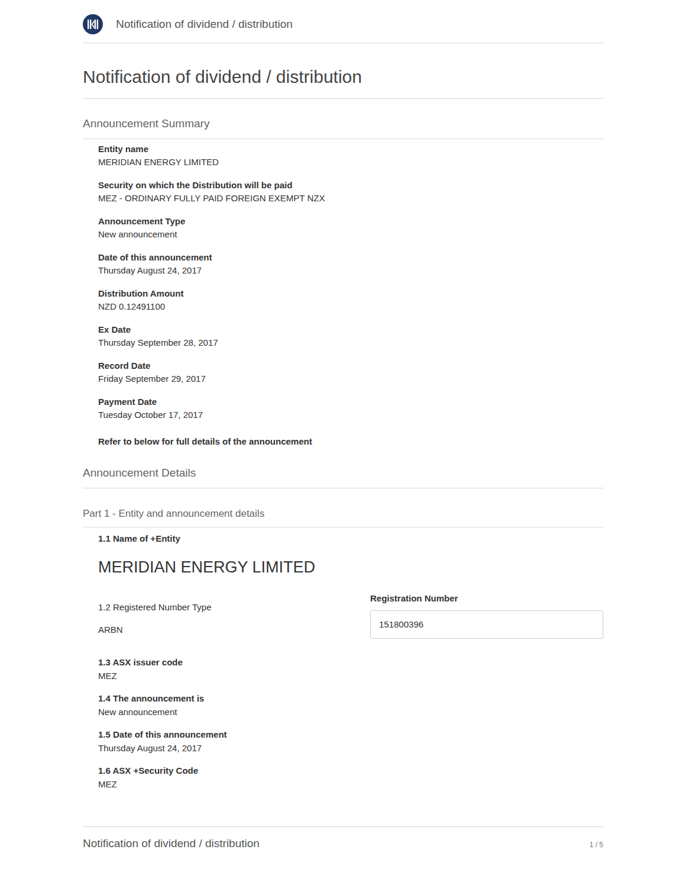Notification of dividend / distribution
Notification of dividend / distribution
Announcement Summary
Entity name
MERIDIAN ENERGY LIMITED
Security on which the Distribution will be paid
MEZ - ORDINARY FULLY PAID FOREIGN EXEMPT NZX
Announcement Type
New announcement
Date of this announcement
Thursday August 24, 2017
Distribution Amount
NZD 0.12491100
Ex Date
Thursday September 28, 2017
Record Date
Friday September 29, 2017
Payment Date
Tuesday October 17, 2017
Refer to below for full details of the announcement
Announcement Details
Part 1 - Entity and announcement details
1.1 Name of +Entity
MERIDIAN ENERGY LIMITED
1.2 Registered Number Type
ARBN
Registration Number
151800396
1.3 ASX issuer code
MEZ
1.4 The announcement is
New announcement
1.5 Date of this announcement
Thursday August 24, 2017
1.6 ASX +Security Code
MEZ
Notification of dividend / distribution
1 / 5